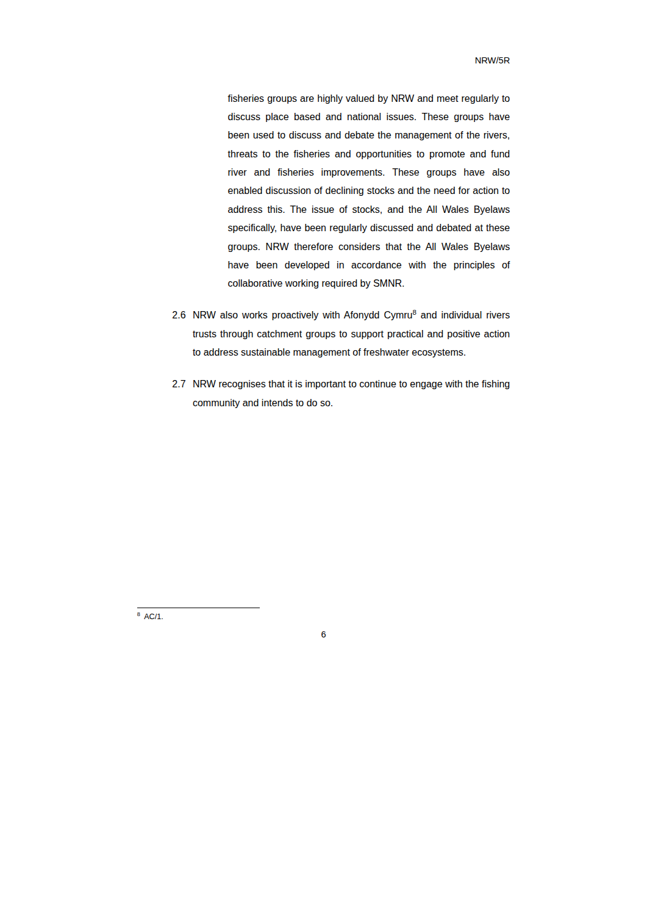NRW/5R
fisheries groups are highly valued by NRW and meet regularly to discuss place based and national issues. These groups have been used to discuss and debate the management of the rivers, threats to the fisheries and opportunities to promote and fund river and fisheries improvements. These groups have also enabled discussion of declining stocks and the need for action to address this. The issue of stocks, and the All Wales Byelaws specifically, have been regularly discussed and debated at these groups. NRW therefore considers that the All Wales Byelaws have been developed in accordance with the principles of collaborative working required by SMNR.
2.6
NRW also works proactively with Afonydd Cymru8 and individual rivers trusts through catchment groups to support practical and positive action to address sustainable management of freshwater ecosystems.
2.7
NRW recognises that it is important to continue to engage with the fishing community and intends to do so.
8 AC/1.
6